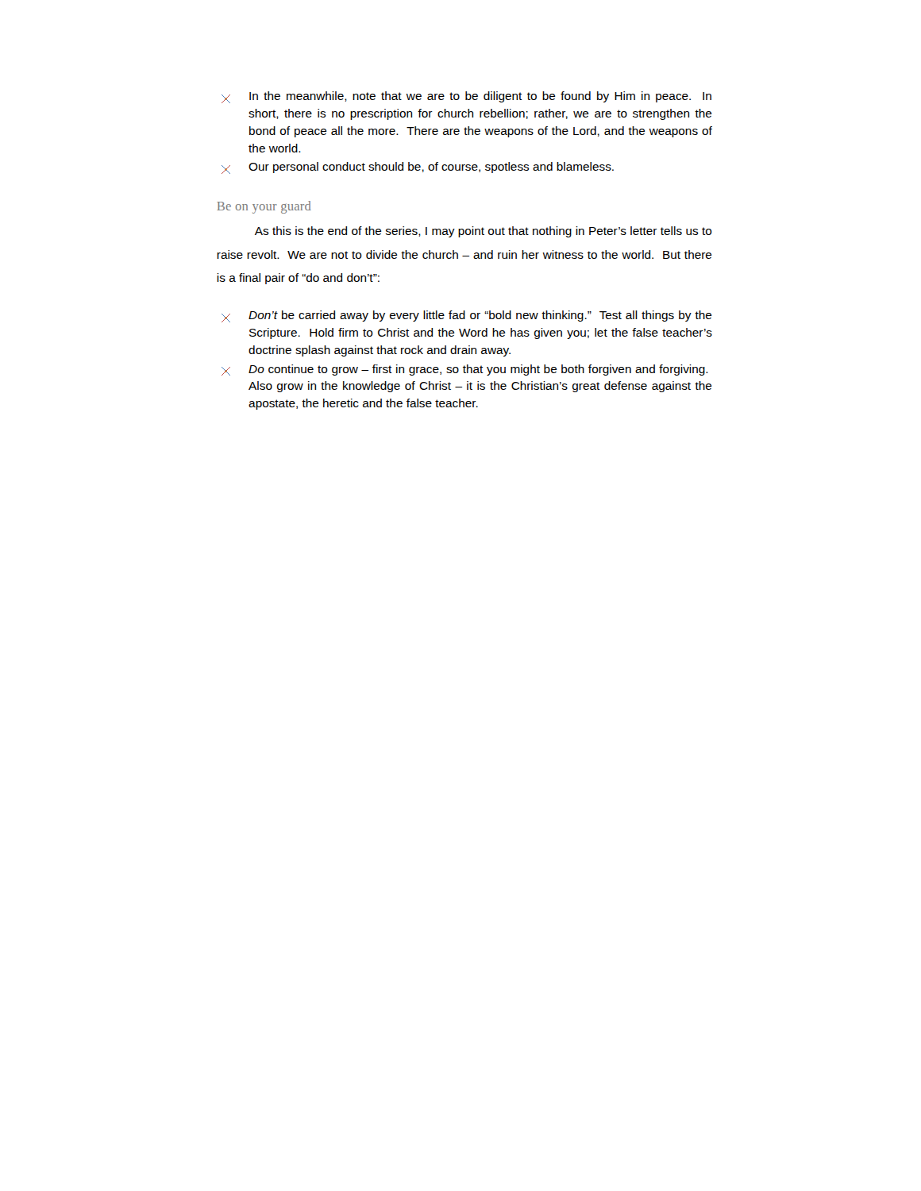In the meanwhile, note that we are to be diligent to be found by Him in peace. In short, there is no prescription for church rebellion; rather, we are to strengthen the bond of peace all the more. There are the weapons of the Lord, and the weapons of the world.
Our personal conduct should be, of course, spotless and blameless.
Be on your guard
As this is the end of the series, I may point out that nothing in Peter’s letter tells us to raise revolt. We are not to divide the church – and ruin her witness to the world. But there is a final pair of “do and don’t”:
Don’t be carried away by every little fad or “bold new thinking.” Test all things by the Scripture. Hold firm to Christ and the Word he has given you; let the false teacher’s doctrine splash against that rock and drain away.
Do continue to grow – first in grace, so that you might be both forgiven and forgiving. Also grow in the knowledge of Christ – it is the Christian’s great defense against the apostate, the heretic and the false teacher.